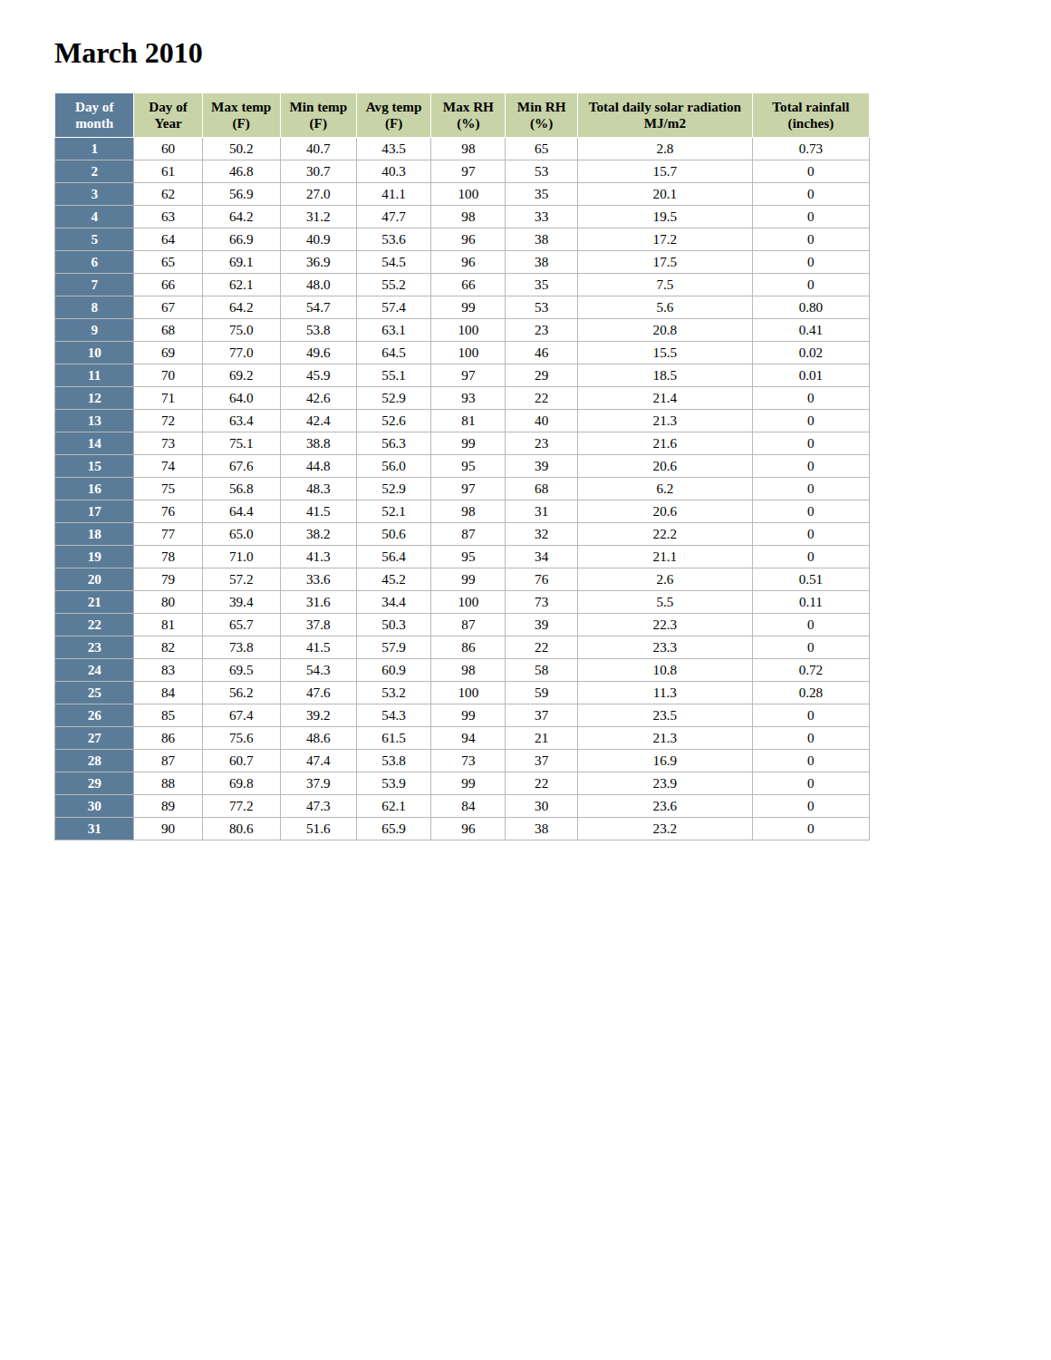March 2010
| Day of month | Day of Year | Max temp (F) | Min temp (F) | Avg temp (F) | Max RH (%) | Min RH (%) | Total daily solar radiation MJ/m2 | Total rainfall (inches) |
| --- | --- | --- | --- | --- | --- | --- | --- | --- |
| 1 | 60 | 50.2 | 40.7 | 43.5 | 98 | 65 | 2.8 | 0.73 |
| 2 | 61 | 46.8 | 30.7 | 40.3 | 97 | 53 | 15.7 | 0 |
| 3 | 62 | 56.9 | 27.0 | 41.1 | 100 | 35 | 20.1 | 0 |
| 4 | 63 | 64.2 | 31.2 | 47.7 | 98 | 33 | 19.5 | 0 |
| 5 | 64 | 66.9 | 40.9 | 53.6 | 96 | 38 | 17.2 | 0 |
| 6 | 65 | 69.1 | 36.9 | 54.5 | 96 | 38 | 17.5 | 0 |
| 7 | 66 | 62.1 | 48.0 | 55.2 | 66 | 35 | 7.5 | 0 |
| 8 | 67 | 64.2 | 54.7 | 57.4 | 99 | 53 | 5.6 | 0.80 |
| 9 | 68 | 75.0 | 53.8 | 63.1 | 100 | 23 | 20.8 | 0.41 |
| 10 | 69 | 77.0 | 49.6 | 64.5 | 100 | 46 | 15.5 | 0.02 |
| 11 | 70 | 69.2 | 45.9 | 55.1 | 97 | 29 | 18.5 | 0.01 |
| 12 | 71 | 64.0 | 42.6 | 52.9 | 93 | 22 | 21.4 | 0 |
| 13 | 72 | 63.4 | 42.4 | 52.6 | 81 | 40 | 21.3 | 0 |
| 14 | 73 | 75.1 | 38.8 | 56.3 | 99 | 23 | 21.6 | 0 |
| 15 | 74 | 67.6 | 44.8 | 56.0 | 95 | 39 | 20.6 | 0 |
| 16 | 75 | 56.8 | 48.3 | 52.9 | 97 | 68 | 6.2 | 0 |
| 17 | 76 | 64.4 | 41.5 | 52.1 | 98 | 31 | 20.6 | 0 |
| 18 | 77 | 65.0 | 38.2 | 50.6 | 87 | 32 | 22.2 | 0 |
| 19 | 78 | 71.0 | 41.3 | 56.4 | 95 | 34 | 21.1 | 0 |
| 20 | 79 | 57.2 | 33.6 | 45.2 | 99 | 76 | 2.6 | 0.51 |
| 21 | 80 | 39.4 | 31.6 | 34.4 | 100 | 73 | 5.5 | 0.11 |
| 22 | 81 | 65.7 | 37.8 | 50.3 | 87 | 39 | 22.3 | 0 |
| 23 | 82 | 73.8 | 41.5 | 57.9 | 86 | 22 | 23.3 | 0 |
| 24 | 83 | 69.5 | 54.3 | 60.9 | 98 | 58 | 10.8 | 0.72 |
| 25 | 84 | 56.2 | 47.6 | 53.2 | 100 | 59 | 11.3 | 0.28 |
| 26 | 85 | 67.4 | 39.2 | 54.3 | 99 | 37 | 23.5 | 0 |
| 27 | 86 | 75.6 | 48.6 | 61.5 | 94 | 21 | 21.3 | 0 |
| 28 | 87 | 60.7 | 47.4 | 53.8 | 73 | 37 | 16.9 | 0 |
| 29 | 88 | 69.8 | 37.9 | 53.9 | 99 | 22 | 23.9 | 0 |
| 30 | 89 | 77.2 | 47.3 | 62.1 | 84 | 30 | 23.6 | 0 |
| 31 | 90 | 80.6 | 51.6 | 65.9 | 96 | 38 | 23.2 | 0 |